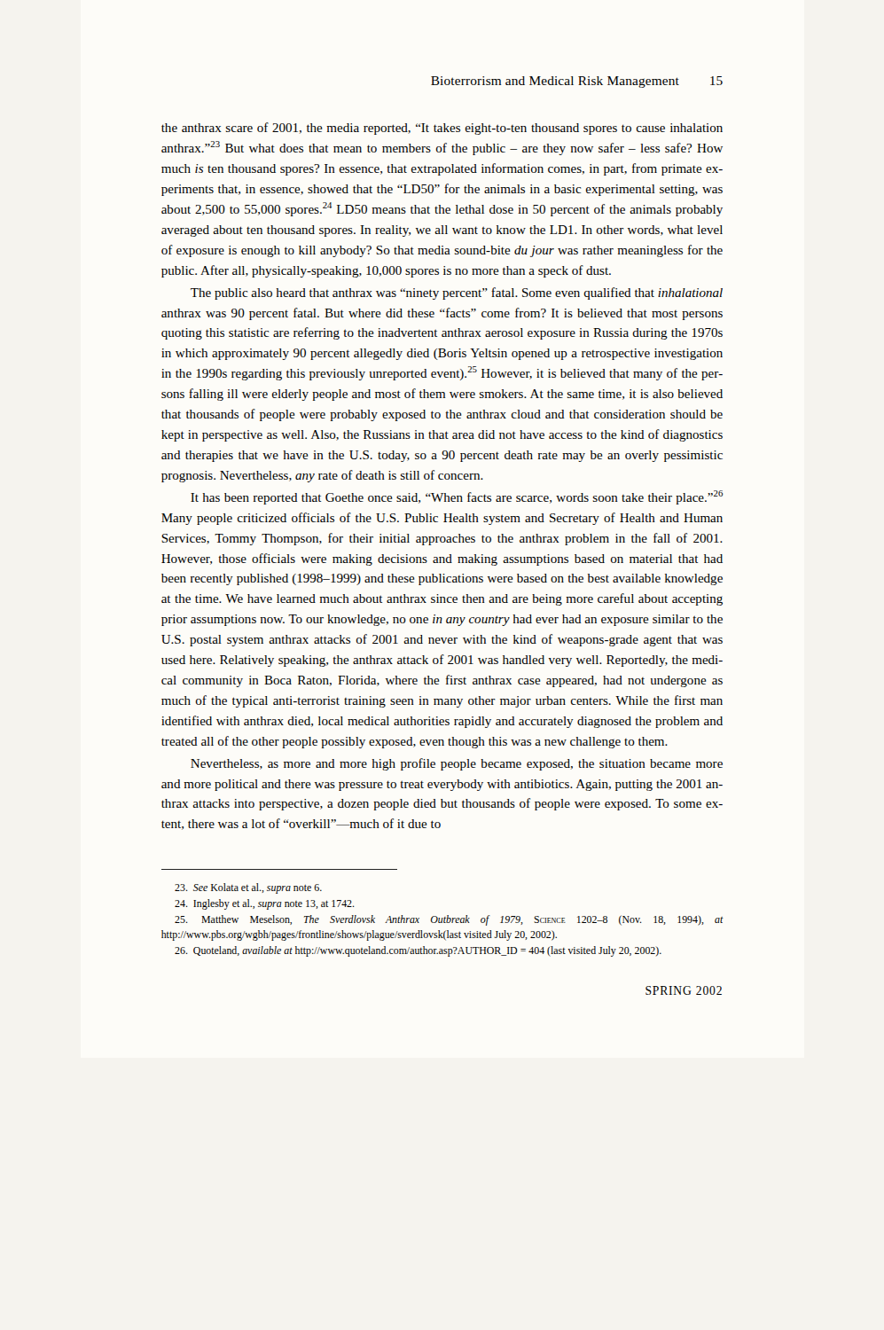Bioterrorism and Medical Risk Management15
the anthrax scare of 2001, the media reported, “It takes eight-to-ten thousand spores to cause inhalation anthrax.”23 But what does that mean to members of the public – are they now safer – less safe? How much is ten thousand spores? In essence, that extrapolated information comes, in part, from primate experiments that, in essence, showed that the “LD50” for the animals in a basic experimental setting, was about 2,500 to 55,000 spores.24 LD50 means that the lethal dose in 50 percent of the animals probably averaged about ten thousand spores. In reality, we all want to know the LD1. In other words, what level of exposure is enough to kill anybody? So that media sound-bite du jour was rather meaningless for the public. After all, physically-speaking, 10,000 spores is no more than a speck of dust.
The public also heard that anthrax was “ninety percent” fatal. Some even qualified that inhalational anthrax was 90 percent fatal. But where did these “facts” come from? It is believed that most persons quoting this statistic are referring to the inadvertent anthrax aerosol exposure in Russia during the 1970s in which approximately 90 percent allegedly died (Boris Yeltsin opened up a retrospective investigation in the 1990s regarding this previously unreported event).25 However, it is believed that many of the persons falling ill were elderly people and most of them were smokers. At the same time, it is also believed that thousands of people were probably exposed to the anthrax cloud and that consideration should be kept in perspective as well. Also, the Russians in that area did not have access to the kind of diagnostics and therapies that we have in the U.S. today, so a 90 percent death rate may be an overly pessimistic prognosis. Nevertheless, any rate of death is still of concern.
It has been reported that Goethe once said, “When facts are scarce, words soon take their place.”26 Many people criticized officials of the U.S. Public Health system and Secretary of Health and Human Services, Tommy Thompson, for their initial approaches to the anthrax problem in the fall of 2001. However, those officials were making decisions and making assumptions based on material that had been recently published (1998–1999) and these publications were based on the best available knowledge at the time. We have learned much about anthrax since then and are being more careful about accepting prior assumptions now. To our knowledge, no one in any country had ever had an exposure similar to the U.S. postal system anthrax attacks of 2001 and never with the kind of weapons-grade agent that was used here. Relatively speaking, the anthrax attack of 2001 was handled very well. Reportedly, the medical community in Boca Raton, Florida, where the first anthrax case appeared, had not undergone as much of the typical anti-terrorist training seen in many other major urban centers. While the first man identified with anthrax died, local medical authorities rapidly and accurately diagnosed the problem and treated all of the other people possibly exposed, even though this was a new challenge to them.
Nevertheless, as more and more high profile people became exposed, the situation became more and more political and there was pressure to treat everybody with antibiotics. Again, putting the 2001 anthrax attacks into perspective, a dozen people died but thousands of people were exposed. To some extent, there was a lot of “overkill”—much of it due to
23. See Kolata et al., supra note 6.
24. Inglesby et al., supra note 13, at 1742.
25. Matthew Meselson, The Sverdlovsk Anthrax Outbreak of 1979, Science 1202–8 (Nov. 18, 1994), at http://www.pbs.org/wgbh/pages/frontline/shows/plague/sverdlovsk(last visited July 20, 2002).
26. Quoteland, available at http://www.quoteland.com/author.asp?AUTHOR_ID = 404 (last visited July 20, 2002).
SPRING 2002